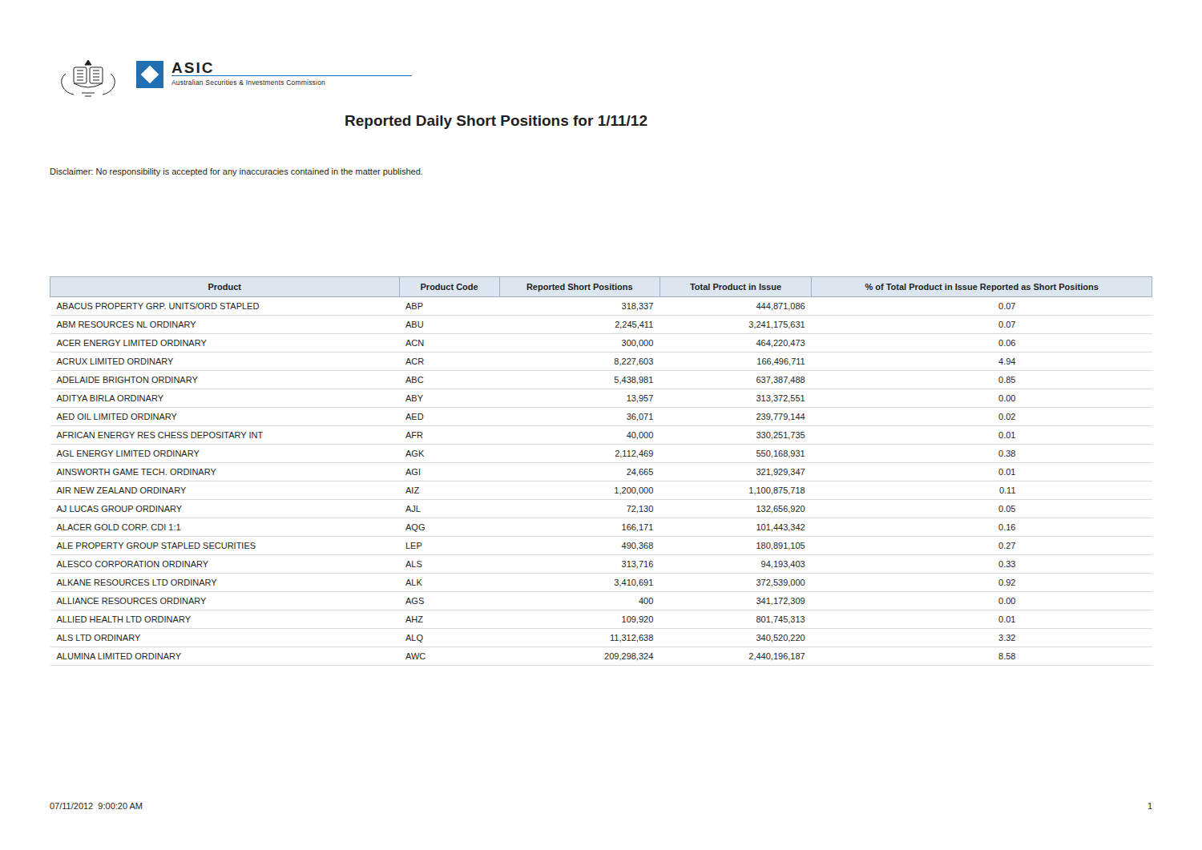ASIC
Australian Securities & Investments Commission
Reported Daily Short Positions for 1/11/12
Disclaimer: No responsibility is accepted for any inaccuracies contained in the matter published.
| Product | Product Code | Reported Short Positions | Total Product in Issue | % of Total Product in Issue Reported as Short Positions |
| --- | --- | --- | --- | --- |
| ABACUS PROPERTY GRP. UNITS/ORD STAPLED | ABP | 318,337 | 444,871,086 | 0.07 |
| ABM RESOURCES NL ORDINARY | ABU | 2,245,411 | 3,241,175,631 | 0.07 |
| ACER ENERGY LIMITED ORDINARY | ACN | 300,000 | 464,220,473 | 0.06 |
| ACRUX LIMITED ORDINARY | ACR | 8,227,603 | 166,496,711 | 4.94 |
| ADELAIDE BRIGHTON ORDINARY | ABC | 5,438,981 | 637,387,488 | 0.85 |
| ADITYA BIRLA ORDINARY | ABY | 13,957 | 313,372,551 | 0.00 |
| AED OIL LIMITED ORDINARY | AED | 36,071 | 239,779,144 | 0.02 |
| AFRICAN ENERGY RES CHESS DEPOSITARY INT | AFR | 40,000 | 330,251,735 | 0.01 |
| AGL ENERGY LIMITED ORDINARY | AGK | 2,112,469 | 550,168,931 | 0.38 |
| AINSWORTH GAME TECH. ORDINARY | AGI | 24,665 | 321,929,347 | 0.01 |
| AIR NEW ZEALAND ORDINARY | AIZ | 1,200,000 | 1,100,875,718 | 0.11 |
| AJ LUCAS GROUP ORDINARY | AJL | 72,130 | 132,656,920 | 0.05 |
| ALACER GOLD CORP. CDI 1:1 | AQG | 166,171 | 101,443,342 | 0.16 |
| ALE PROPERTY GROUP STAPLED SECURITIES | LEP | 490,368 | 180,891,105 | 0.27 |
| ALESCO CORPORATION ORDINARY | ALS | 313,716 | 94,193,403 | 0.33 |
| ALKANE RESOURCES LTD ORDINARY | ALK | 3,410,691 | 372,539,000 | 0.92 |
| ALLIANCE RESOURCES ORDINARY | AGS | 400 | 341,172,309 | 0.00 |
| ALLIED HEALTH LTD ORDINARY | AHZ | 109,920 | 801,745,313 | 0.01 |
| ALS LTD ORDINARY | ALQ | 11,312,638 | 340,520,220 | 3.32 |
| ALUMINA LIMITED ORDINARY | AWC | 209,298,324 | 2,440,196,187 | 8.58 |
07/11/2012 9:00:20 AM
1